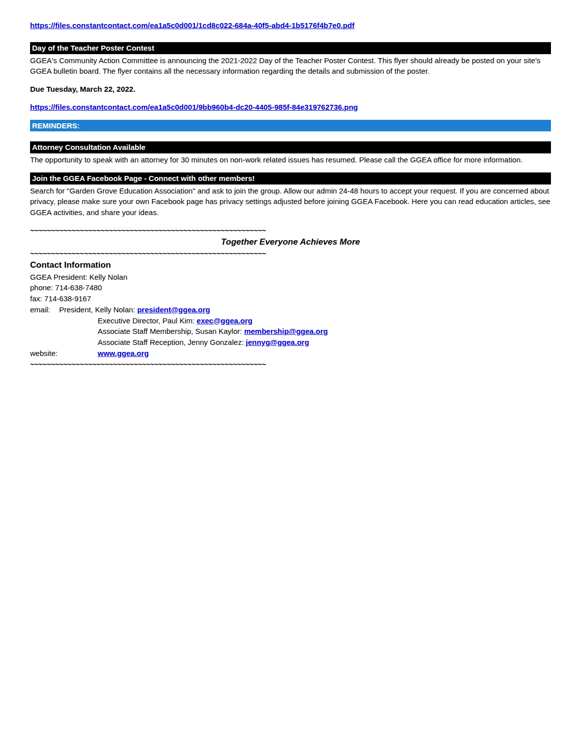https://files.constantcontact.com/ea1a5c0d001/1cd8c022-684a-40f5-abd4-1b5176f4b7e0.pdf Day of the Teacher Poster Contest
GGEA's Community Action Committee is announcing the 2021-2022 Day of the Teacher Poster Contest. This flyer should already be posted on your site's GGEA bulletin board. The flyer contains all the necessary information regarding the details and submission of the poster.
Due Tuesday, March 22, 2022.
https://files.constantcontact.com/ea1a5c0d001/9bb960b4-dc20-4405-985f-84e319762736.png
REMINDERS:
Attorney Consultation Available
The opportunity to speak with an attorney for 30 minutes on non-work related issues has resumed. Please call the GGEA office for more information.
Join the GGEA Facebook Page - Connect with other members!
Search for "Garden Grove Education Association" and ask to join the group. Allow our admin 24-48 hours to accept your request. If you are concerned about privacy, please make sure your own Facebook page has privacy settings adjusted before joining GGEA Facebook. Here you can read education articles, see GGEA activities, and share your ideas.
~~~~~~~~~~~~~~~~~~~~~~~~~~~~~~~~~~~~~~~~~~~~~~~~~~~~~~~~~
Together Everyone Achieves More
~~~~~~~~~~~~~~~~~~~~~~~~~~~~~~~~~~~~~~~~~~~~~~~~~~~~~~~~~
Contact Information
GGEA President: Kelly Nolan
phone: 714-638-7480
fax: 714-638-9167
email: President, Kelly Nolan: president@ggea.org
Executive Director, Paul Kim: exec@ggea.org
Associate Staff Membership, Susan Kaylor: membership@ggea.org
Associate Staff Reception, Jenny Gonzalez: jennyg@ggea.org
website: www.ggea.org
~~~~~~~~~~~~~~~~~~~~~~~~~~~~~~~~~~~~~~~~~~~~~~~~~~~~~~~~~